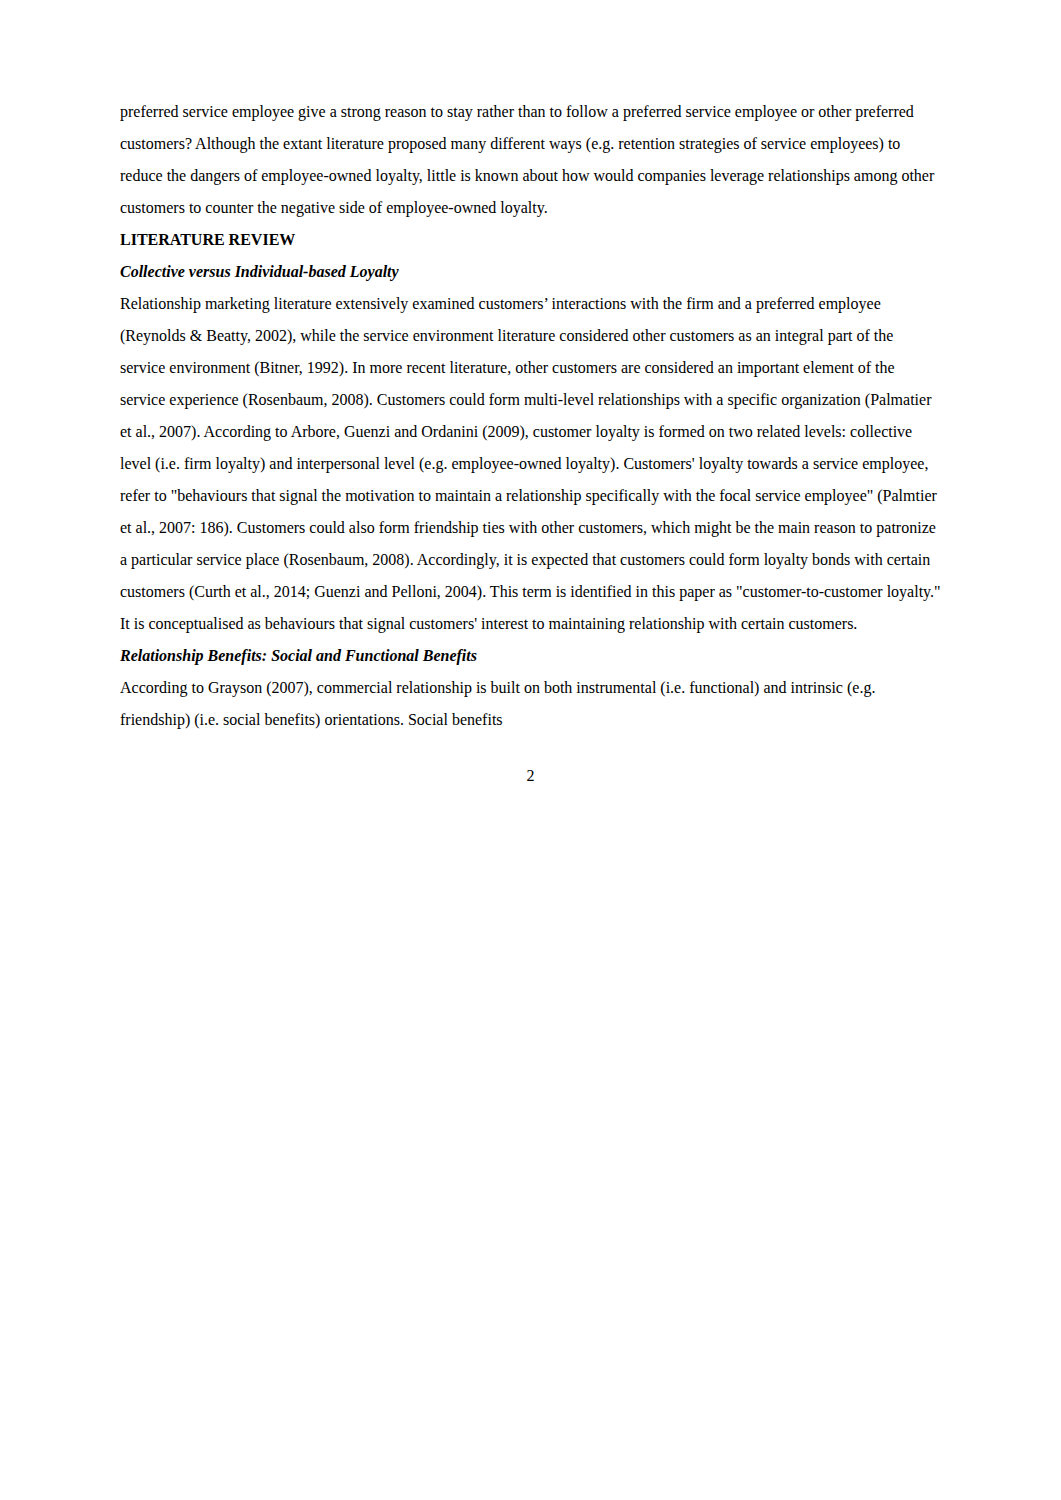preferred service employee give a strong reason to stay rather than to follow a preferred service employee or other preferred customers? Although the extant literature proposed many different ways (e.g. retention strategies of service employees) to reduce the dangers of employee-owned loyalty, little is known about how would companies leverage relationships among other customers to counter the negative side of employee-owned loyalty.
LITERATURE REVIEW
Collective versus Individual-based Loyalty
Relationship marketing literature extensively examined customers’ interactions with the firm and a preferred employee (Reynolds & Beatty, 2002), while the service environment literature considered other customers as an integral part of the service environment (Bitner, 1992). In more recent literature, other customers are considered an important element of the service experience (Rosenbaum, 2008). Customers could form multi-level relationships with a specific organization (Palmatier et al., 2007). According to Arbore, Guenzi and Ordanini (2009), customer loyalty is formed on two related levels: collective level (i.e. firm loyalty) and interpersonal level (e.g. employee-owned loyalty). Customers' loyalty towards a service employee, refer to "behaviours that signal the motivation to maintain a relationship specifically with the focal service employee" (Palmtier et al., 2007: 186). Customers could also form friendship ties with other customers, which might be the main reason to patronize a particular service place (Rosenbaum, 2008). Accordingly, it is expected that customers could form loyalty bonds with certain customers (Curth et al., 2014; Guenzi and Pelloni, 2004). This term is identified in this paper as "customer-to-customer loyalty." It is conceptualised as behaviours that signal customers' interest to maintaining relationship with certain customers.
Relationship Benefits: Social and Functional Benefits
According to Grayson (2007), commercial relationship is built on both instrumental (i.e. functional) and intrinsic (e.g. friendship) (i.e. social benefits) orientations. Social benefits
2